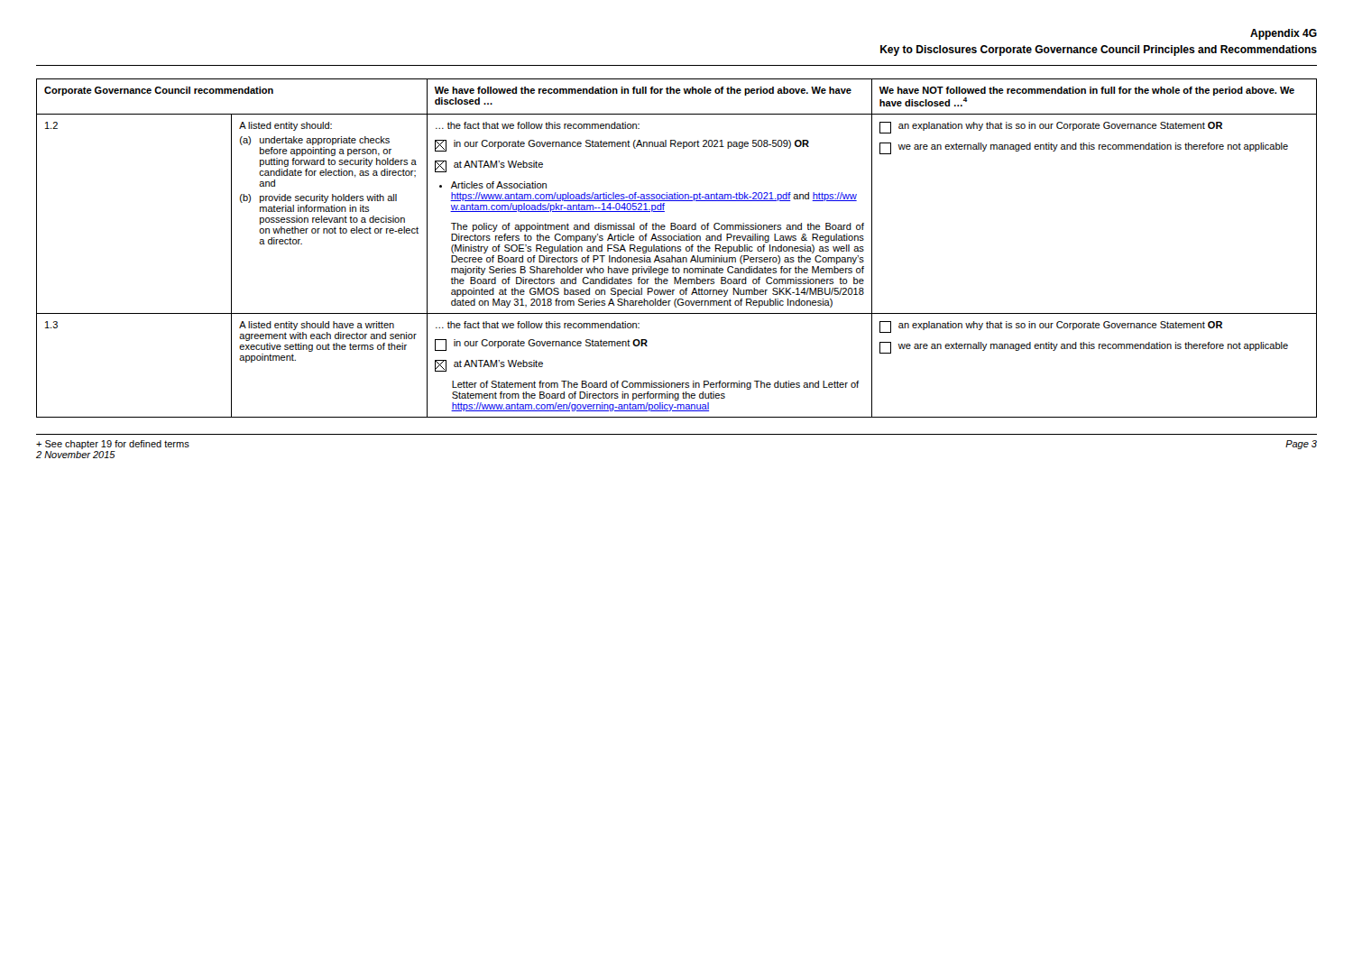Appendix 4G
Key to Disclosures Corporate Governance Council Principles and Recommendations
| Corporate Governance Council recommendation | We have followed the recommendation in full for the whole of the period above. We have disclosed … | We have NOT followed the recommendation in full for the whole of the period above. We have disclosed … 4 |
| --- | --- | --- |
| 1.2 | A listed entity should: (a) undertake appropriate checks before appointing a person, or putting forward to security holders a candidate for election, as a director; and (b) provide security holders with all material information in its possession relevant to a decision on whether or not to elect or re-elect a director. | … the fact that we follow this recommendation: in our Corporate Governance Statement (Annual Report 2021 page 508-509) OR at ANTAM’s Website Articles of Association https://www.antam.com/uploads/articles-of-association-pt-antam-tbk-2021.pdf and https://www.antam.com/uploads/pkr-antam--14-040521.pdf The policy of appointment and dismissal of the Board of Commissioners and the Board of Directors refers to the Company’s Article of Association and Prevailing Laws & Regulations (Ministry of SOE’s Regulation and FSA Regulations of the Republic of Indonesia) as well as Decree of Board of Directors of PT Indonesia Asahan Aluminium (Persero) as the Company’s majority Series B Shareholder who have privilege to nominate Candidates for the Members of the Board of Directors and Candidates for the Members Board of Commissioners to be appointed at the GMOS based on Special Power of Attorney Number SKK-14/MBU/5/2018 dated on May 31, 2018 from Series A Shareholder (Government of Republic Indonesia) | an explanation why that is so in our Corporate Governance Statement OR we are an externally managed entity and this recommendation is therefore not applicable |
| 1.3 | A listed entity should have a written agreement with each director and senior executive setting out the terms of their appointment. | … the fact that we follow this recommendation: in our Corporate Governance Statement OR at ANTAM’s Website Letter of Statement from The Board of Commissioners in Performing The duties and Letter of Statement from the Board of Directors in performing the duties https://www.antam.com/en/governing-antam/policy-manual | an explanation why that is so in our Corporate Governance Statement OR we are an externally managed entity and this recommendation is therefore not applicable |
+ See chapter 19 for defined terms
2 November 2015
Page 3